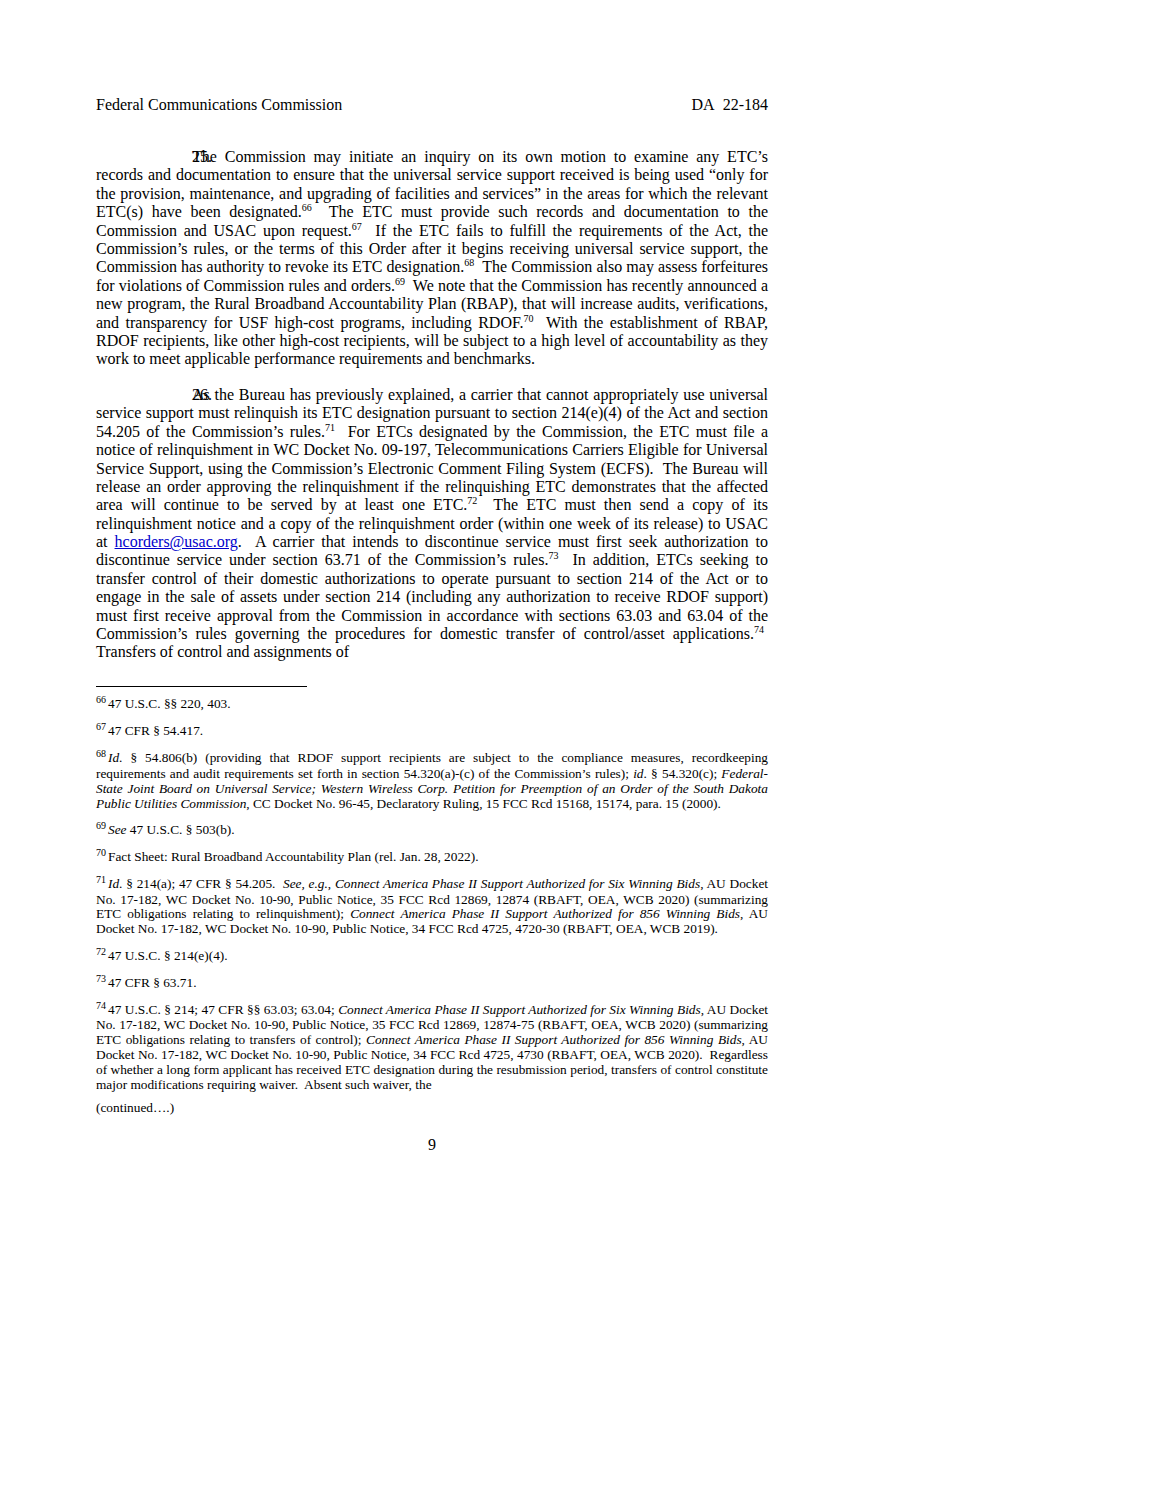Federal Communications Commission DA 22-184
25. The Commission may initiate an inquiry on its own motion to examine any ETC’s records and documentation to ensure that the universal service support received is being used “only for the provision, maintenance, and upgrading of facilities and services” in the areas for which the relevant ETC(s) have been designated.66 The ETC must provide such records and documentation to the Commission and USAC upon request.67 If the ETC fails to fulfill the requirements of the Act, the Commission’s rules, or the terms of this Order after it begins receiving universal service support, the Commission has authority to revoke its ETC designation.68 The Commission also may assess forfeitures for violations of Commission rules and orders.69 We note that the Commission has recently announced a new program, the Rural Broadband Accountability Plan (RBAP), that will increase audits, verifications, and transparency for USF high-cost programs, including RDOF.70 With the establishment of RBAP, RDOF recipients, like other high-cost recipients, will be subject to a high level of accountability as they work to meet applicable performance requirements and benchmarks.
26. As the Bureau has previously explained, a carrier that cannot appropriately use universal service support must relinquish its ETC designation pursuant to section 214(e)(4) of the Act and section 54.205 of the Commission’s rules.71 For ETCs designated by the Commission, the ETC must file a notice of relinquishment in WC Docket No. 09-197, Telecommunications Carriers Eligible for Universal Service Support, using the Commission’s Electronic Comment Filing System (ECFS). The Bureau will release an order approving the relinquishment if the relinquishing ETC demonstrates that the affected area will continue to be served by at least one ETC.72 The ETC must then send a copy of its relinquishment notice and a copy of the relinquishment order (within one week of its release) to USAC at hcorders@usac.org. A carrier that intends to discontinue service must first seek authorization to discontinue service under section 63.71 of the Commission’s rules.73 In addition, ETCs seeking to transfer control of their domestic authorizations to operate pursuant to section 214 of the Act or to engage in the sale of assets under section 214 (including any authorization to receive RDOF support) must first receive approval from the Commission in accordance with sections 63.03 and 63.04 of the Commission’s rules governing the procedures for domestic transfer of control/asset applications.74 Transfers of control and assignments of
6647 U.S.C. §§ 220, 403.
6747 CFR § 54.417.
68 Id. § 54.806(b) (providing that RDOF support recipients are subject to the compliance measures, recordkeeping requirements and audit requirements set forth in section 54.320(a)-(c) of the Commission’s rules); id. § 54.320(c); Federal-State Joint Board on Universal Service; Western Wireless Corp. Petition for Preemption of an Order of the South Dakota Public Utilities Commission, CC Docket No. 96-45, Declaratory Ruling, 15 FCC Rcd 15168, 15174, para. 15 (2000).
69 See 47 U.S.C. § 503(b).
70 Fact Sheet: Rural Broadband Accountability Plan (rel. Jan. 28, 2022).
71 Id. § 214(a); 47 CFR § 54.205. See, e.g., Connect America Phase II Support Authorized for Six Winning Bids, AU Docket No. 17-182, WC Docket No. 10-90, Public Notice, 35 FCC Rcd 12869, 12874 (RBAFT, OEA, WCB 2020) (summarizing ETC obligations relating to relinquishment); Connect America Phase II Support Authorized for 856 Winning Bids, AU Docket No. 17-182, WC Docket No. 10-90, Public Notice, 34 FCC Rcd 4725, 4720-30 (RBAFT, OEA, WCB 2019).
7247 U.S.C. § 214(e)(4).
7347 CFR § 63.71.
7447 U.S.C. § 214; 47 CFR §§ 63.03; 63.04; Connect America Phase II Support Authorized for Six Winning Bids, AU Docket No. 17-182, WC Docket No. 10-90, Public Notice, 35 FCC Rcd 12869, 12874-75 (RBAFT, OEA, WCB 2020) (summarizing ETC obligations relating to transfers of control); Connect America Phase II Support Authorized for 856 Winning Bids, AU Docket No. 17-182, WC Docket No. 10-90, Public Notice, 34 FCC Rcd 4725, 4730 (RBAFT, OEA, WCB 2020). Regardless of whether a long form applicant has received ETC designation during the resubmission period, transfers of control constitute major modifications requiring waiver. Absent such waiver, the
(continued….)
9